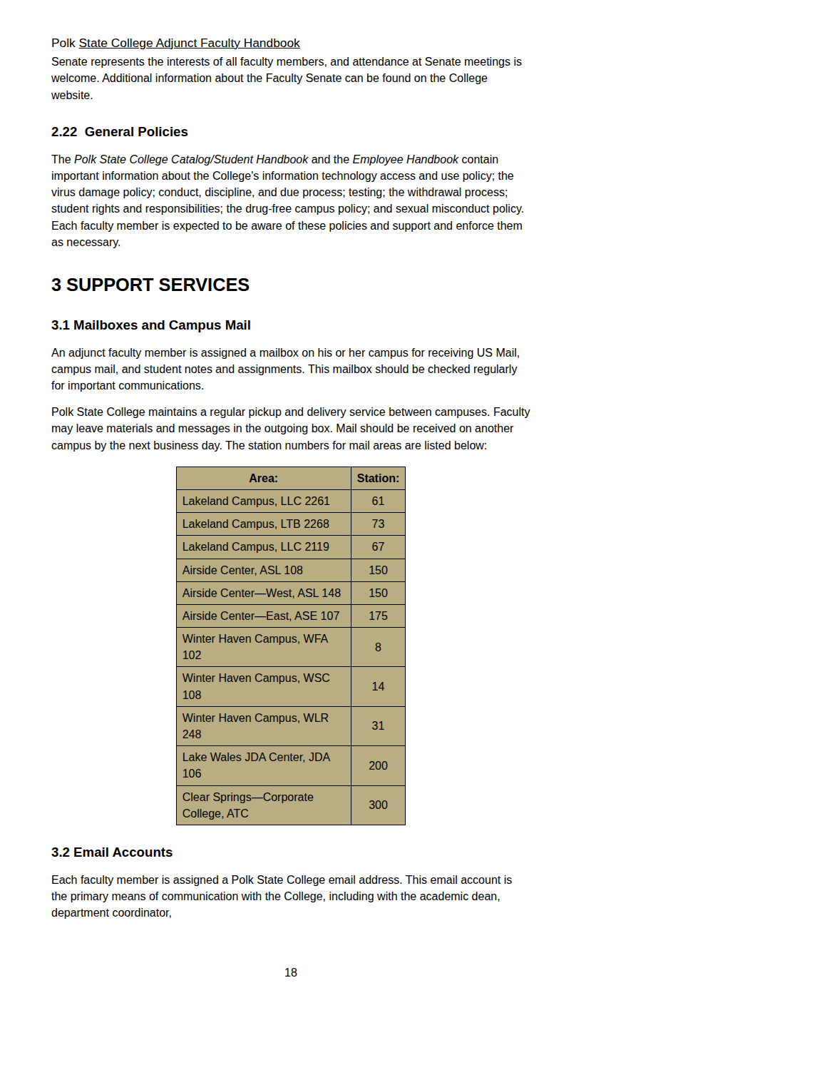Polk State College Adjunct Faculty Handbook
Senate represents the interests of all faculty members, and attendance at Senate meetings is welcome. Additional information about the Faculty Senate can be found on the College website.
2.22 General Policies
The Polk State College Catalog/Student Handbook and the Employee Handbook contain important information about the College's information technology access and use policy; the virus damage policy; conduct, discipline, and due process; testing; the withdrawal process; student rights and responsibilities; the drug-free campus policy; and sexual misconduct policy. Each faculty member is expected to be aware of these policies and support and enforce them as necessary.
3 SUPPORT SERVICES
3.1 Mailboxes and Campus Mail
An adjunct faculty member is assigned a mailbox on his or her campus for receiving US Mail, campus mail, and student notes and assignments. This mailbox should be checked regularly for important communications.
Polk State College maintains a regular pickup and delivery service between campuses. Faculty may leave materials and messages in the outgoing box. Mail should be received on another campus by the next business day. The station numbers for mail areas are listed below:
| Area: | Station: |
| --- | --- |
| Lakeland Campus, LLC 2261 | 61 |
| Lakeland Campus, LTB 2268 | 73 |
| Lakeland Campus, LLC 2119 | 67 |
| Airside Center, ASL 108 | 150 |
| Airside Center—West, ASL 148 | 150 |
| Airside Center—East, ASE 107 | 175 |
| Winter Haven Campus, WFA 102 | 8 |
| Winter Haven Campus, WSC 108 | 14 |
| Winter Haven Campus, WLR 248 | 31 |
| Lake Wales JDA Center, JDA 106 | 200 |
| Clear Springs—Corporate College, ATC | 300 |
3.2 Email Accounts
Each faculty member is assigned a Polk State College email address. This email account is the primary means of communication with the College, including with the academic dean, department coordinator,
18